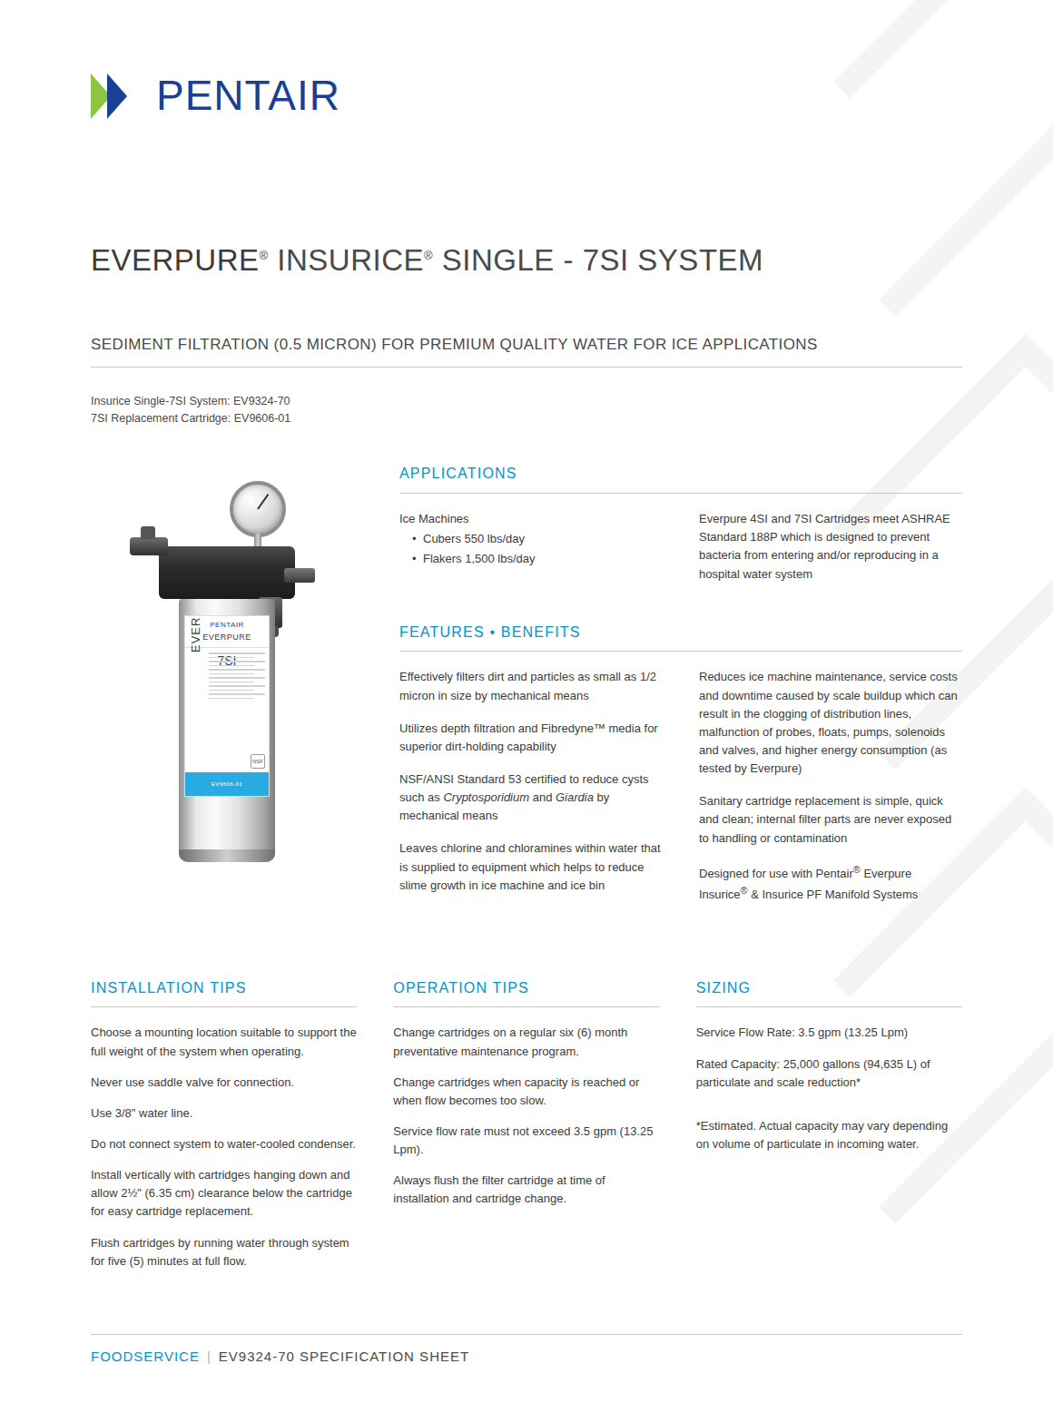PENTAIR
EVERPURE® INSURICE® SINGLE - 7SI SYSTEM
SEDIMENT FILTRATION (0.5 MICRON) FOR PREMIUM QUALITY WATER FOR ICE APPLICATIONS
Insurice Single-7SI System: EV9324-70
7SI Replacement Cartridge: EV9606-01
PENTAIR
EVERPURE
7SI
EVERPURE
NSF
EV9606-01
APPLICATIONS
Ice Machines
Cubers 550 lbs/day
Flakers 1,500 lbs/day
Everpure 4SI and 7SI Cartridges meet ASHRAE Standard 188P which is designed to prevent bacteria from entering and/or reproducing in a hospital water system
FEATURES • BENEFITS
Effectively filters dirt and particles as small as 1/2 micron in size by mechanical means
Utilizes depth filtration and Fibredyne™ media for superior dirt-holding capability
NSF/ANSI Standard 53 certified to reduce cysts such as Cryptosporidium and Giardia by mechanical means
Leaves chlorine and chloramines within water that is supplied to equipment which helps to reduce slime growth in ice machine and ice bin
Reduces ice machine maintenance, service costs and downtime caused by scale buildup which can result in the clogging of distribution lines, malfunction of probes, floats, pumps, solenoids and valves, and higher energy consumption (as tested by Everpure)
Sanitary cartridge replacement is simple, quick and clean; internal filter parts are never exposed to handling or contamination
Designed for use with Pentair® Everpure Insurice® & Insurice PF Manifold Systems
INSTALLATION TIPS
Choose a mounting location suitable to support the full weight of the system when operating.
Never use saddle valve for connection.
Use 3/8" water line.
Do not connect system to water-cooled condenser.
Install vertically with cartridges hanging down and allow 2½" (6.35 cm) clearance below the cartridge for easy cartridge replacement.
Flush cartridges by running water through system for five (5) minutes at full flow.
OPERATION TIPS
Change cartridges on a regular six (6) month preventative maintenance program.
Change cartridges when capacity is reached or when flow becomes too slow.
Service flow rate must not exceed 3.5 gpm (13.25 Lpm).
Always flush the filter cartridge at time of installation and cartridge change.
SIZING
Service Flow Rate: 3.5 gpm (13.25 Lpm)
Rated Capacity: 25,000 gallons (94,635 L) of particulate and scale reduction*
*Estimated. Actual capacity may vary depending on volume of particulate in incoming water.
FOODSERVICE|EV9324-70 SPECIFICATION SHEET